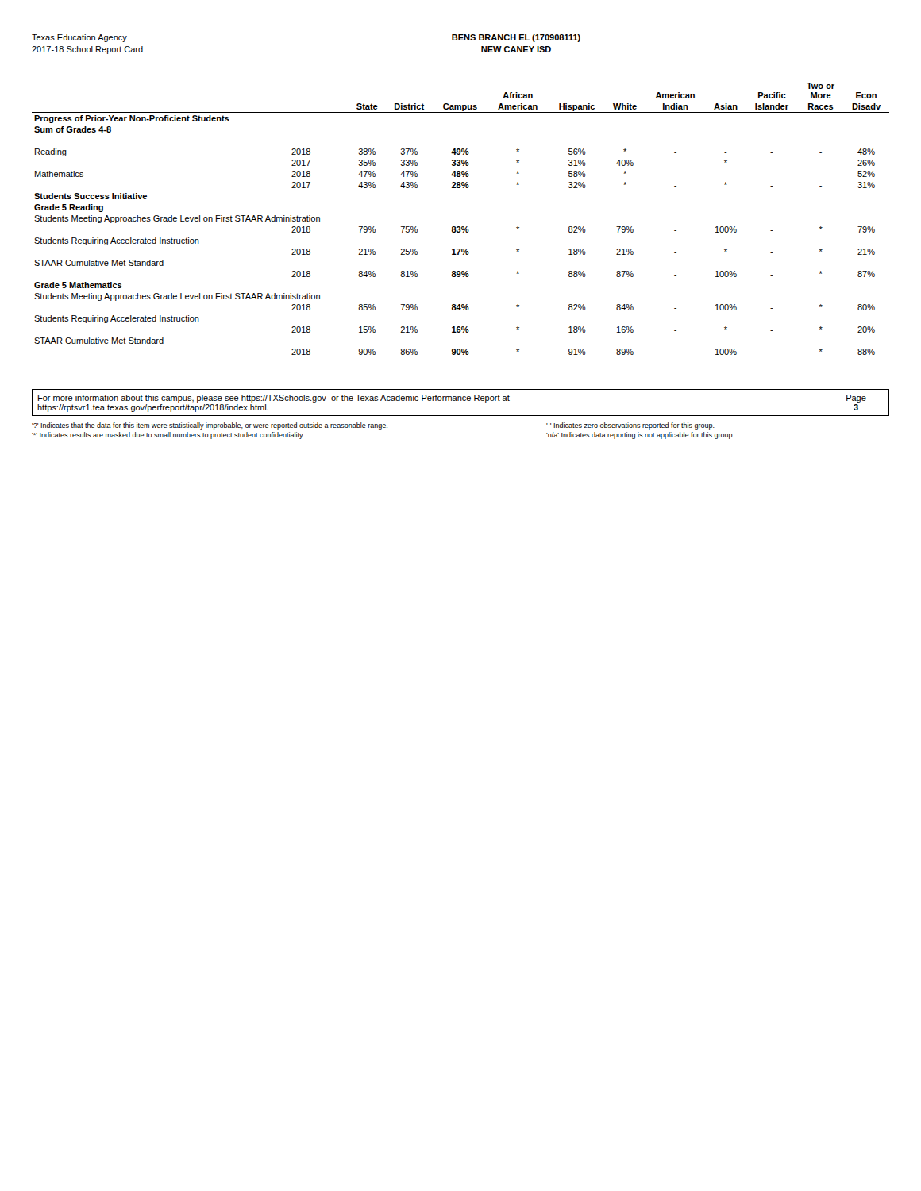Texas Education Agency
2017-18 School Report Card
BENS BRANCH EL (170908111)
NEW CANEY ISD
| | | | | | African | | | American | | Pacific | Two or More | Econ |
| --- | --- | --- | --- | --- | --- | --- | --- | --- | --- | --- | --- | --- |
| | | State | District | Campus | American | Hispanic | White | Indian | Asian | Islander | Races | Disadv |
| Progress of Prior-Year Non-Proficient Students |
| Sum of Grades 4-8 |
| Reading | 2018 | 38% | 37% | 49% | * | 56% | * | - | - | - | - | 48% |
| | 2017 | 35% | 33% | 33% | * | 31% | 40% | - | * | - | - | 26% |
| Mathematics | 2018 | 47% | 47% | 48% | * | 58% | * | - | - | - | - | 52% |
| | 2017 | 43% | 43% | 28% | * | 32% | * | - | * | - | - | 31% |
| Students Success Initiative |
| Grade 5 Reading |
| Students Meeting Approaches Grade Level on First STAAR Administration |
| | 2018 | 79% | 75% | 83% | * | 82% | 79% | - | 100% | - | * | 79% |
| Students Requiring Accelerated Instruction |
| | 2018 | 21% | 25% | 17% | * | 18% | 21% | - | * | - | * | 21% |
| STAAR Cumulative Met Standard |
| | 2018 | 84% | 81% | 89% | * | 88% | 87% | - | 100% | - | * | 87% |
| Grade 5 Mathematics |
| Students Meeting Approaches Grade Level on First STAAR Administration |
| | 2018 | 85% | 79% | 84% | * | 82% | 84% | - | 100% | - | * | 80% |
| Students Requiring Accelerated Instruction |
| | 2018 | 15% | 21% | 16% | * | 18% | 16% | - | * | - | * | 20% |
| STAAR Cumulative Met Standard |
| | 2018 | 90% | 86% | 90% | * | 91% | 89% | - | 100% | - | * | 88% |
| For more information about this campus, please see https://TXSchools.gov or the Texas Academic Performance Report at https://rptsvr1.tea.texas.gov/perfreport/tapr/2018/index.html. | Page 3 |
'?' Indicates that the data for this item were statistically improbable, or were reported outside a reasonable range.
'*' Indicates results are masked due to small numbers to protect student confidentiality.
'-' Indicates zero observations reported for this group.
'n/a' Indicates data reporting is not applicable for this group.